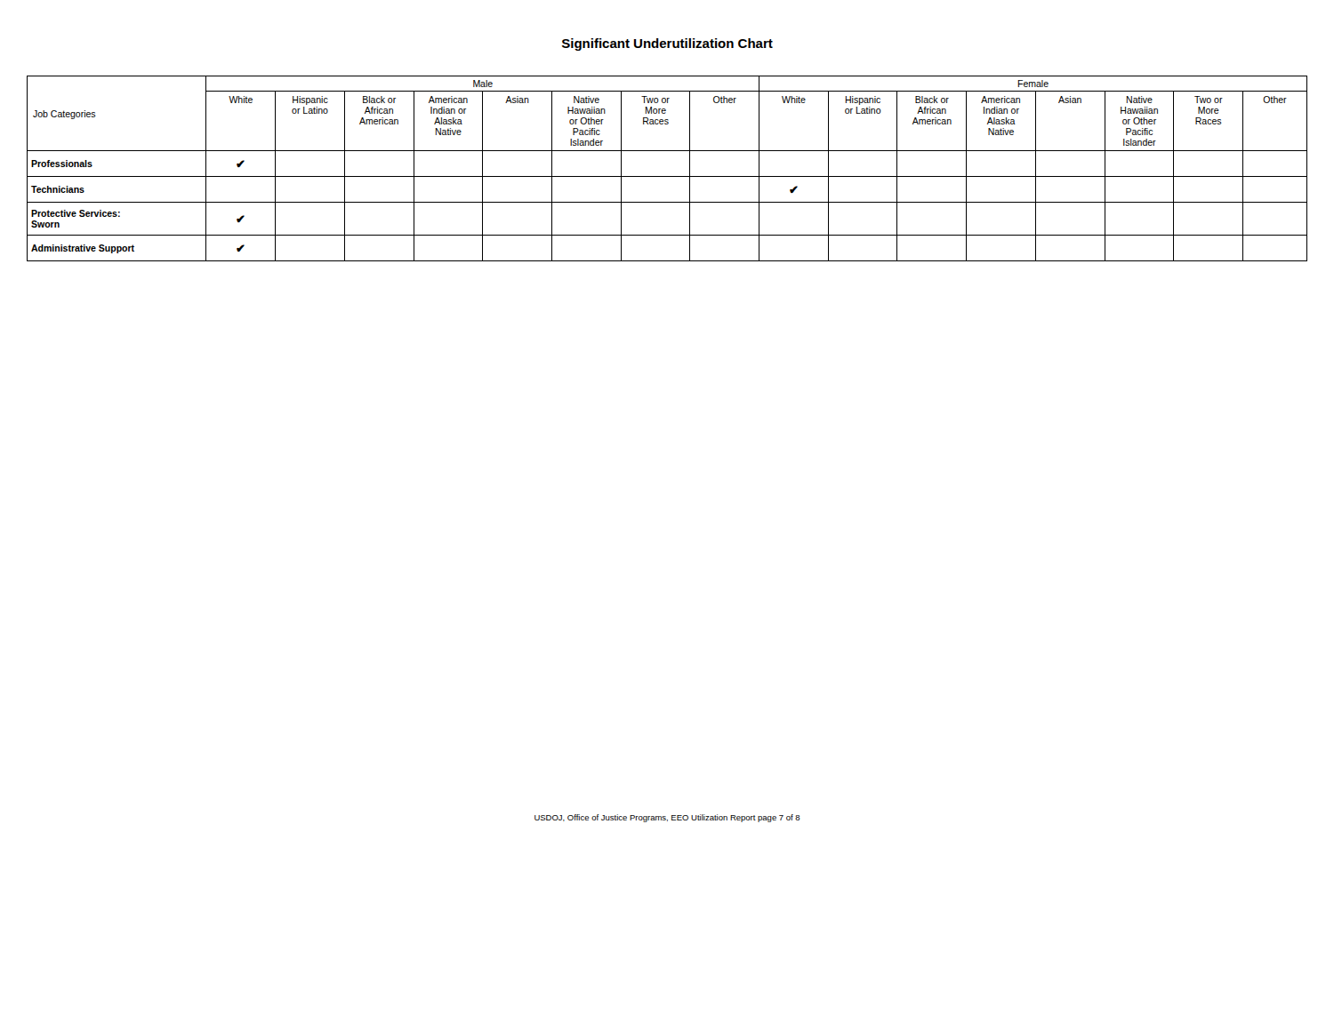Significant Underutilization Chart
| Job Categories | Male | Female |
| --- | --- | --- |
| White | Hispanic or Latino | Black or African American | American Indian or Alaska Native | Asian | Native Hawaiian or Other Pacific Islander | Two or More Races | Other | White | Hispanic or Latino | Black or African American | American Indian or Alaska Native | Asian | Native Hawaiian or Other Pacific Islander | Two or More Races | Other |
| Professionals | ✔ | | | | | | | | | | | | | | | |
| Technicians | | | | | | | | | ✔ | | | | | | | |
| Protective Services: Sworn | ✔ | | | | | | | | | | | | | | | |
| Administrative Support | ✔ | | | | | | | | | | | | | | | |
USDOJ, Office of Justice Programs, EEO Utilization Report page 7 of 8